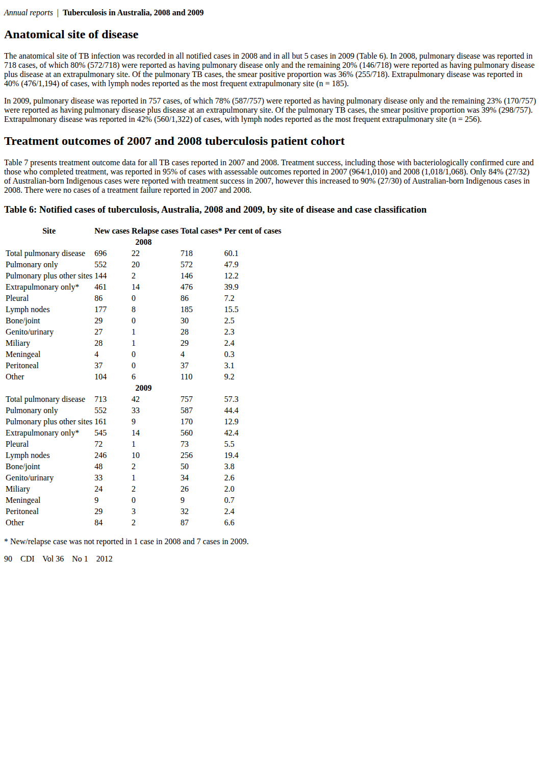Annual reports | Tuberculosis in Australia, 2008 and 2009
Anatomical site of disease
The anatomical site of TB infection was recorded in all notified cases in 2008 and in all but 5 cases in 2009 (Table 6). In 2008, pulmonary disease was reported in 718 cases, of which 80% (572/718) were reported as having pulmonary disease only and the remaining 20% (146/718) were reported as having pulmonary disease plus disease at an extrapulmonary site. Of the pulmonary TB cases, the smear positive proportion was 36% (255/718). Extrapulmonary disease was reported in 40% (476/1,194) of cases, with lymph nodes reported as the most frequent extrapulmonary site (n = 185).
In 2009, pulmonary disease was reported in 757 cases, of which 78% (587/757) were reported as having pulmonary disease only and the remaining 23% (170/757) were reported as having pulmonary disease plus disease at an extrapulmonary site. Of the pulmonary TB cases, the smear positive proportion was 39% (298/757). Extrapulmonary disease was reported in 42% (560/1,322) of cases, with lymph nodes reported as the most frequent extrapulmonary site (n = 256).
Treatment outcomes of 2007 and 2008 tuberculosis patient cohort
Table 7 presents treatment outcome data for all TB cases reported in 2007 and 2008. Treatment success, including those with bacteriologically confirmed cure and those who completed treatment, was reported in 95% of cases with assessable outcomes reported in 2007 (964/1,010) and 2008 (1,018/1,068). Only 84% (27/32) of Australian-born Indigenous cases were reported with treatment success in 2007, however this increased to 90% (27/30) of Australian-born Indigenous cases in 2008. There were no cases of a treatment failure reported in 2007 and 2008.
Table 6: Notified cases of tuberculosis, Australia, 2008 and 2009, by site of disease and case classification
| Site | New cases | Relapse cases | Total cases* | Per cent of cases |
| --- | --- | --- | --- | --- |
| 2008 |
| Total pulmonary disease | 696 | 22 | 718 | 60.1 |
| Pulmonary only | 552 | 20 | 572 | 47.9 |
| Pulmonary plus other sites | 144 | 2 | 146 | 12.2 |
| Extrapulmonary only* | 461 | 14 | 476 | 39.9 |
| Pleural | 86 | 0 | 86 | 7.2 |
| Lymph nodes | 177 | 8 | 185 | 15.5 |
| Bone/joint | 29 | 0 | 30 | 2.5 |
| Genito/urinary | 27 | 1 | 28 | 2.3 |
| Miliary | 28 | 1 | 29 | 2.4 |
| Meningeal | 4 | 0 | 4 | 0.3 |
| Peritoneal | 37 | 0 | 37 | 3.1 |
| Other | 104 | 6 | 110 | 9.2 |
| 2009 |
| Total pulmonary disease | 713 | 42 | 757 | 57.3 |
| Pulmonary only | 552 | 33 | 587 | 44.4 |
| Pulmonary plus other sites | 161 | 9 | 170 | 12.9 |
| Extrapulmonary only* | 545 | 14 | 560 | 42.4 |
| Pleural | 72 | 1 | 73 | 5.5 |
| Lymph nodes | 246 | 10 | 256 | 19.4 |
| Bone/joint | 48 | 2 | 50 | 3.8 |
| Genito/urinary | 33 | 1 | 34 | 2.6 |
| Miliary | 24 | 2 | 26 | 2.0 |
| Meningeal | 9 | 0 | 9 | 0.7 |
| Peritoneal | 29 | 3 | 32 | 2.4 |
| Other | 84 | 2 | 87 | 6.6 |
* New/relapse case was not reported in 1 case in 2008 and 7 cases in 2009.
90 CDI Vol 36 No 1 2012